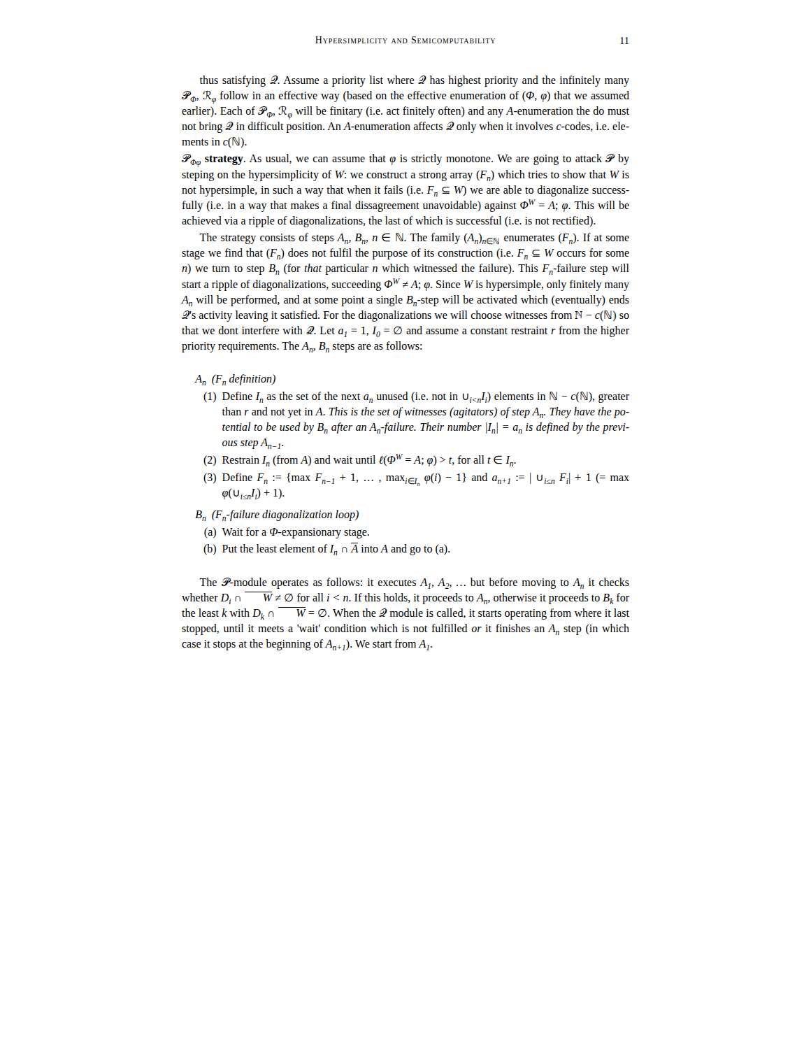Hypersimplicity and Semicomputability 11
thus satisfying 𝒬. Assume a priority list where 𝒬 has highest priority and the infinitely many 𝒫Φ, ℛφ follow in an effective way (based on the effective enumeration of (Φ, φ) that we assumed earlier). Each of 𝒫Φ, ℛφ will be finitary (i.e. act finitely often) and any A-enumeration the do must not bring 𝒬 in difficult position. An A-enumeration affects 𝒬 only when it involves c-codes, i.e. elements in c(ℕ).
𝒫Φφ strategy. As usual, we can assume that φ is strictly monotone. We are going to attack 𝒫 by steping on the hypersimplicity of W: we construct a strong array (Fn) which tries to show that W is not hypersimple, in such a way that when it fails (i.e. Fn ⊆ W) we are able to diagonalize successfully (i.e. in a way that makes a final dissagreement unavoidable) against ΦW = A; φ. This will be achieved via a ripple of diagonalizations, the last of which is successful (i.e. is not rectified).
The strategy consists of steps An, Bn, n ∈ ℕ. The family (An)n∈ℕ enumerates (Fn). If at some stage we find that (Fn) does not fulfil the purpose of its construction (i.e. Fn ⊆ W occurs for some n) we turn to step Bn (for that particular n which witnessed the failure). This Fn-failure step will start a ripple of diagonalizations, succeeding ΦW ≠ A; φ. Since W is hypersimple, only finitely many An will be performed, and at some point a single Bn-step will be activated which (eventually) ends 𝒬's activity leaving it satisfied. For the diagonalizations we will choose witnesses from ℕ − c(ℕ) so that we dont interfere with 𝒬. Let a1 = 1, I0 = ∅ and assume a constant restraint r from the higher priority requirements. The An, Bn steps are as follows:
An (Fn definition)
(1) Define In as the set of the next an unused (i.e. not in ∪i<nIi) elements in ℕ − c(ℕ), greater than r and not yet in A. This is the set of witnesses (agitators) of step An. They have the potential to be used by Bn after an An-failure. Their number |In| = an is defined by the previous step An−1.
(2) Restrain In (from A) and wait until ℓ(ΦW = A; φ) > t, for all t ∈ In.
(3) Define Fn := {max Fn−1 + 1, … , maxi∈In φ(i) − 1} and an+1 := | ∪i≤n Fi| + 1 (= max φ(∪i≤nIi) + 1).
Bn (Fn-failure diagonalization loop)
(a) Wait for a Φ-expansionary stage.
(b) Put the least element of In ∩ A into A and go to (a).
The 𝒫-module operates as follows: it executes A1, A2, … but before moving to An it checks whether Di ∩ W ≠ ∅ for all i < n. If this holds, it proceeds to An, otherwise it proceeds to Bk for the least k with Dk ∩ W = ∅. When the 𝒬 module is called, it starts operating from where it last stopped, until it meets a 'wait' condition which is not fulfilled or it finishes an An step (in which case it stops at the beginning of An+1). We start from A1.